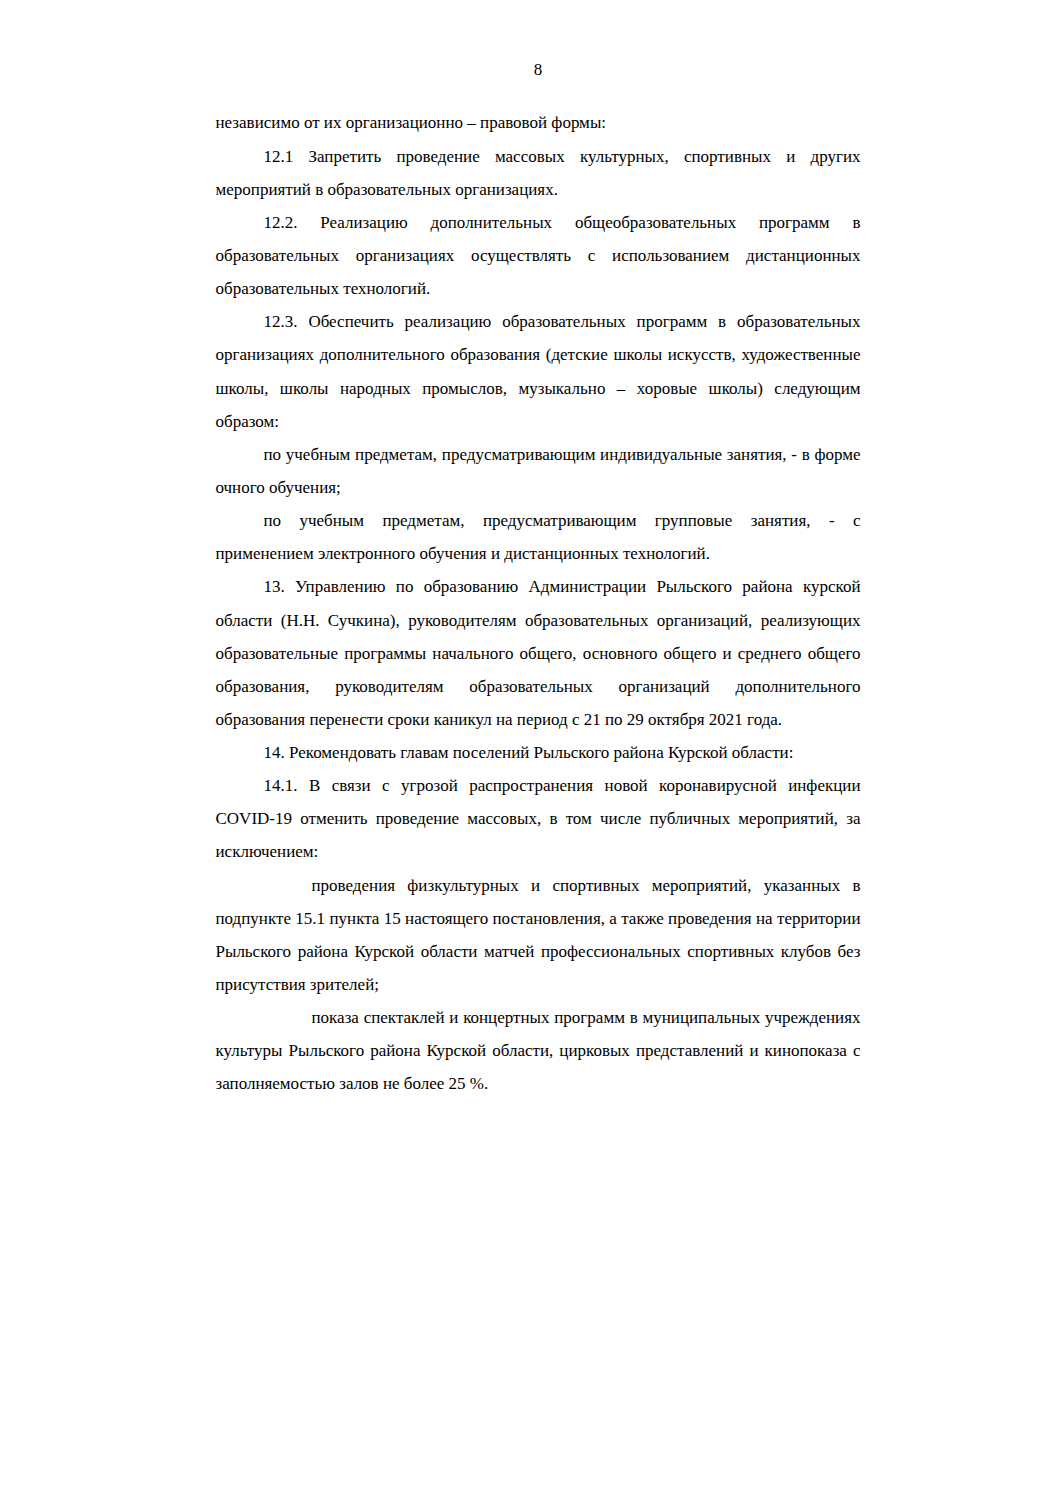8
независимо от их организационно – правовой формы:
12.1 Запретить проведение массовых культурных, спортивных и других мероприятий в образовательных организациях.
12.2. Реализацию дополнительных общеобразовательных программ в образовательных организациях осуществлять с использованием дистанционных образовательных технологий.
12.3. Обеспечить реализацию образовательных программ в образовательных организациях дополнительного образования (детские школы искусств, художественные школы, школы народных промыслов, музыкально – хоровые школы) следующим образом:
по учебным предметам, предусматривающим индивидуальные занятия, - в форме очного обучения;
по учебным предметам, предусматривающим групповые занятия, - с применением электронного обучения и дистанционных технологий.
13. Управлению по образованию Администрации Рыльского района курской области (Н.Н. Сучкина), руководителям образовательных организаций, реализующих образовательные программы начального общего, основного общего и среднего общего образования, руководителям образовательных организаций дополнительного образования перенести сроки каникул на период с 21 по 29 октября 2021 года.
14. Рекомендовать главам поселений Рыльского района Курской области:
14.1. В связи с угрозой распространения новой коронавирусной инфекции COVID-19 отменить проведение массовых, в том числе публичных мероприятий, за исключением:
проведения физкультурных и спортивных мероприятий, указанных в подпункте 15.1 пункта 15 настоящего постановления, а также проведения на территории Рыльского района Курской области матчей профессиональных спортивных клубов без присутствия зрителей;
показа спектаклей и концертных программ в муниципальных учреждениях культуры Рыльского района Курской области, цирковых представлений и кинопоказа с заполняемостью залов не более 25 %.